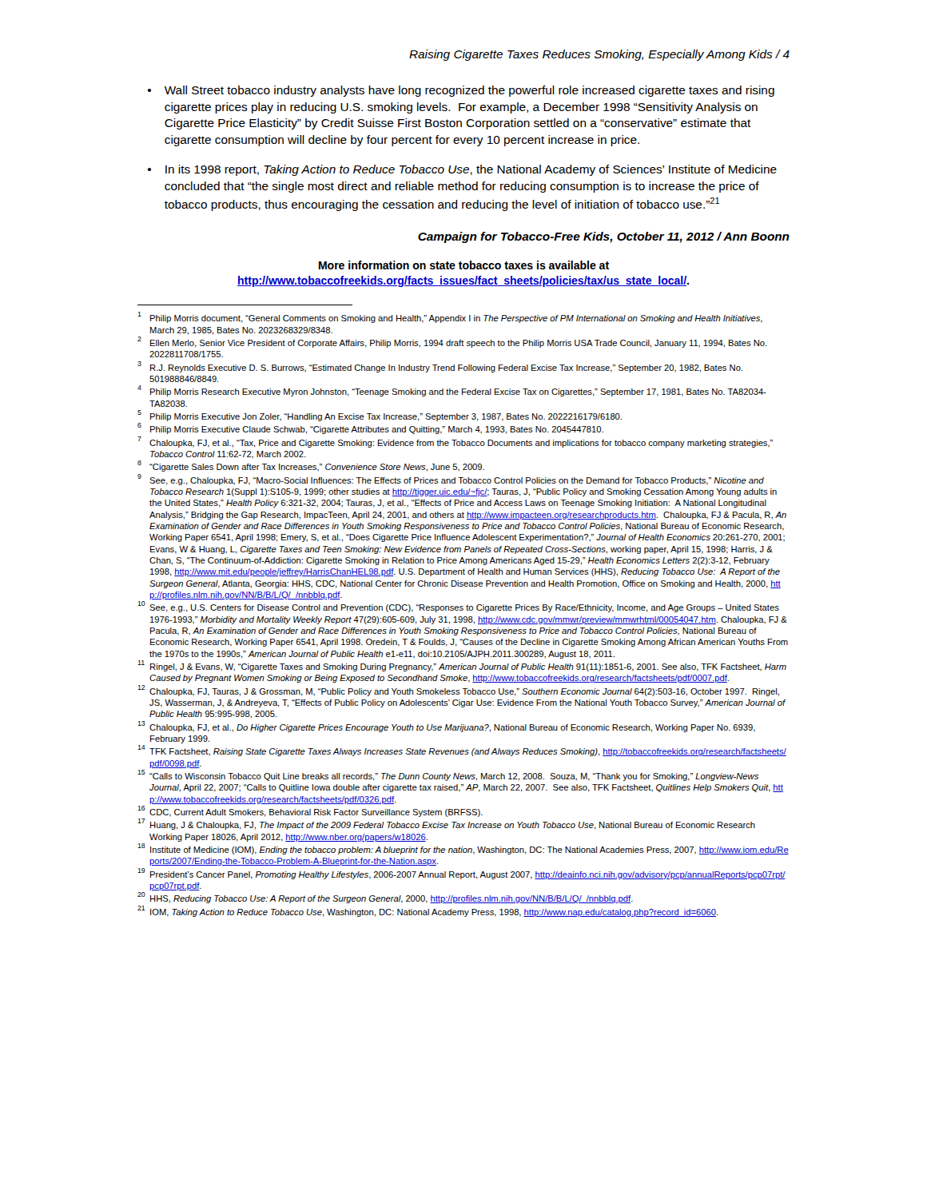Raising Cigarette Taxes Reduces Smoking, Especially Among Kids / 4
Wall Street tobacco industry analysts have long recognized the powerful role increased cigarette taxes and rising cigarette prices play in reducing U.S. smoking levels. For example, a December 1998 “Sensitivity Analysis on Cigarette Price Elasticity” by Credit Suisse First Boston Corporation settled on a “conservative” estimate that cigarette consumption will decline by four percent for every 10 percent increase in price.
In its 1998 report, Taking Action to Reduce Tobacco Use, the National Academy of Sciences’ Institute of Medicine concluded that “the single most direct and reliable method for reducing consumption is to increase the price of tobacco products, thus encouraging the cessation and reducing the level of initiation of tobacco use.”21
Campaign for Tobacco-Free Kids, October 11, 2012 / Ann Boonn
More information on state tobacco taxes is available at
http://www.tobaccofreekids.org/facts_issues/fact_sheets/policies/tax/us_state_local/.
Philip Morris document, “General Comments on Smoking and Health,” Appendix I in The Perspective of PM International on Smoking and Health Initiatives, March 29, 1985, Bates No. 2023268329/8348.
Ellen Merlo, Senior Vice President of Corporate Affairs, Philip Morris, 1994 draft speech to the Philip Morris USA Trade Council, January 11, 1994, Bates No. 2022811708/1755.
R.J. Reynolds Executive D. S. Burrows, “Estimated Change In Industry Trend Following Federal Excise Tax Increase,” September 20, 1982, Bates No. 501988846/8849.
Philip Morris Research Executive Myron Johnston, “Teenage Smoking and the Federal Excise Tax on Cigarettes,” September 17, 1981, Bates No. TA82034-TA82038.
Philip Morris Executive Jon Zoler, “Handling An Excise Tax Increase,” September 3, 1987, Bates No. 2022216179/6180.
Philip Morris Executive Claude Schwab, “Cigarette Attributes and Quitting,” March 4, 1993, Bates No. 2045447810.
Chaloupka, FJ, et al., “Tax, Price and Cigarette Smoking: Evidence from the Tobacco Documents and implications for tobacco company marketing strategies,” Tobacco Control 11:62-72, March 2002.
“Cigarette Sales Down after Tax Increases,” Convenience Store News, June 5, 2009.
See, e.g., Chaloupka, FJ, “Macro-Social Influences: The Effects of Prices and Tobacco Control Policies on the Demand for Tobacco Products,” Nicotine and Tobacco Research 1(Suppl 1):S105-9, 1999; other studies at http://tigger.uic.edu/~fjc/; Tauras, J, “Public Policy and Smoking Cessation Among Young adults in the United States,” Health Policy 6:321-32, 2004; Tauras, J, et al., “Effects of Price and Access Laws on Teenage Smoking Initiation: A National Longitudinal Analysis,” Bridging the Gap Research, ImpacTeen, April 24, 2001, and others at http://www.impacteen.org/researchproducts.htm. Chaloupka, FJ & Pacula, R, An Examination of Gender and Race Differences in Youth Smoking Responsiveness to Price and Tobacco Control Policies, National Bureau of Economic Research, Working Paper 6541, April 1998; Emery, S, et al., “Does Cigarette Price Influence Adolescent Experimentation?,” Journal of Health Economics 20:261-270, 2001; Evans, W & Huang, L, Cigarette Taxes and Teen Smoking: New Evidence from Panels of Repeated Cross-Sections, working paper, April 15, 1998; Harris, J & Chan, S, “The Continuum-of-Addiction: Cigarette Smoking in Relation to Price Among Americans Aged 15-29,” Health Economics Letters 2(2):3-12, February 1998, http://www.mit.edu/people/jeffrey/HarrisChanHEL98.pdf. U.S. Department of Health and Human Services (HHS), Reducing Tobacco Use: A Report of the Surgeon General, Atlanta, Georgia: HHS, CDC, National Center for Chronic Disease Prevention and Health Promotion, Office on Smoking and Health, 2000, http://profiles.nlm.nih.gov/NN/B/B/L/Q/_/nnbblq.pdf.
See, e.g., U.S. Centers for Disease Control and Prevention (CDC), “Responses to Cigarette Prices By Race/Ethnicity, Income, and Age Groups – United States 1976-1993,” Morbidity and Mortality Weekly Report 47(29):605-609, July 31, 1998, http://www.cdc.gov/mmwr/preview/mmwrhtml/00054047.htm. Chaloupka, FJ & Pacula, R, An Examination of Gender and Race Differences in Youth Smoking Responsiveness to Price and Tobacco Control Policies, National Bureau of Economic Research, Working Paper 6541, April 1998. Oredein, T & Foulds, J, “Causes of the Decline in Cigarette Smoking Among African American Youths From the 1970s to the 1990s,” American Journal of Public Health e1-e11, doi:10.2105/AJPH.2011.300289, August 18, 2011.
Ringel, J & Evans, W, “Cigarette Taxes and Smoking During Pregnancy,” American Journal of Public Health 91(11):1851-6, 2001. See also, TFK Factsheet, Harm Caused by Pregnant Women Smoking or Being Exposed to Secondhand Smoke, http://www.tobaccofreekids.org/research/factsheets/pdf/0007.pdf.
Chaloupka, FJ, Tauras, J & Grossman, M, “Public Policy and Youth Smokeless Tobacco Use,” Southern Economic Journal 64(2):503-16, October 1997. Ringel, JS, Wasserman, J, & Andreyeva, T, “Effects of Public Policy on Adolescents’ Cigar Use: Evidence From the National Youth Tobacco Survey,” American Journal of Public Health 95:995-998, 2005.
Chaloupka, FJ, et al., Do Higher Cigarette Prices Encourage Youth to Use Marijuana?, National Bureau of Economic Research, Working Paper No. 6939, February 1999.
TFK Factsheet, Raising State Cigarette Taxes Always Increases State Revenues (and Always Reduces Smoking), http://tobaccofreekids.org/research/factsheets/pdf/0098.pdf.
“Calls to Wisconsin Tobacco Quit Line breaks all records,” The Dunn County News, March 12, 2008. Souza, M, “Thank you for Smoking,” Longview-News Journal, April 22, 2007; “Calls to Quitline Iowa double after cigarette tax raised,” AP, March 22, 2007. See also, TFK Factsheet, Quitlines Help Smokers Quit, http://www.tobaccofreekids.org/research/factsheets/pdf/0326.pdf.
CDC, Current Adult Smokers, Behavioral Risk Factor Surveillance System (BRFSS).
Huang, J & Chaloupka, FJ, The Impact of the 2009 Federal Tobacco Excise Tax Increase on Youth Tobacco Use, National Bureau of Economic Research Working Paper 18026, April 2012, http://www.nber.org/papers/w18026.
Institute of Medicine (IOM), Ending the tobacco problem: A blueprint for the nation, Washington, DC: The National Academies Press, 2007, http://www.iom.edu/Reports/2007/Ending-the-Tobacco-Problem-A-Blueprint-for-the-Nation.aspx.
President’s Cancer Panel, Promoting Healthy Lifestyles, 2006-2007 Annual Report, August 2007, http://deainfo.nci.nih.gov/advisory/pcp/annualReports/pcp07rpt/pcp07rpt.pdf.
HHS, Reducing Tobacco Use: A Report of the Surgeon General, 2000, http://profiles.nlm.nih.gov/NN/B/B/L/Q/_/nnbblq.pdf.
IOM, Taking Action to Reduce Tobacco Use, Washington, DC: National Academy Press, 1998, http://www.nap.edu/catalog.php?record_id=6060.